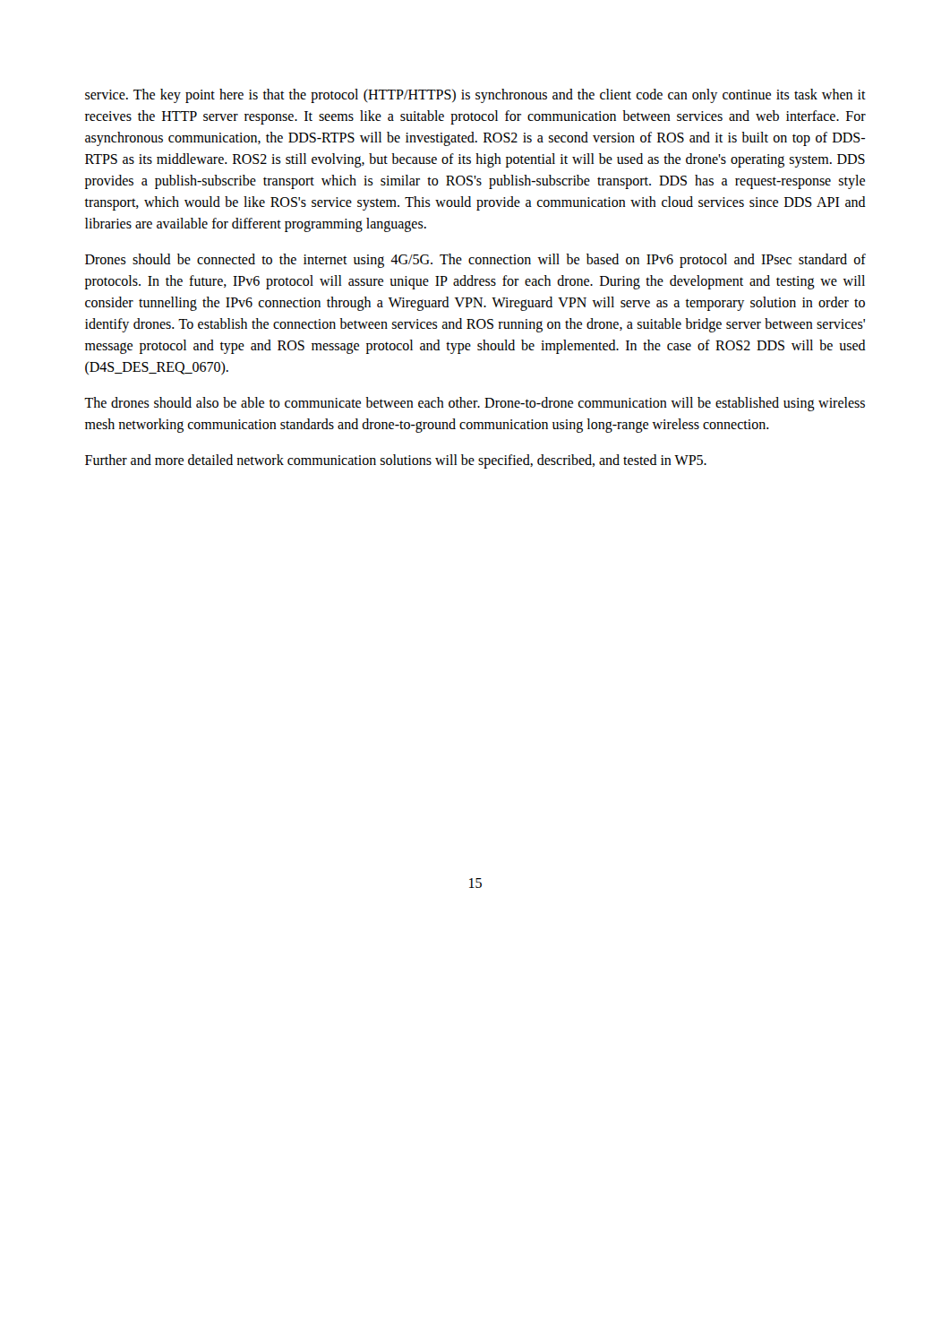service. The key point here is that the protocol (HTTP/HTTPS) is synchronous and the client code can only continue its task when it receives the HTTP server response. It seems like a suitable protocol for communication between services and web interface. For asynchronous communication, the DDS-RTPS will be investigated. ROS2 is a second version of ROS and it is built on top of DDS-RTPS as its middleware. ROS2 is still evolving, but because of its high potential it will be used as the drone's operating system. DDS provides a publish-subscribe transport which is similar to ROS's publish-subscribe transport. DDS has a request-response style transport, which would be like ROS's service system. This would provide a communication with cloud services since DDS API and libraries are available for different programming languages.
Drones should be connected to the internet using 4G/5G. The connection will be based on IPv6 protocol and IPsec standard of protocols. In the future, IPv6 protocol will assure unique IP address for each drone. During the development and testing we will consider tunnelling the IPv6 connection through a Wireguard VPN. Wireguard VPN will serve as a temporary solution in order to identify drones. To establish the connection between services and ROS running on the drone, a suitable bridge server between services' message protocol and type and ROS message protocol and type should be implemented. In the case of ROS2 DDS will be used (D4S_DES_REQ_0670).
The drones should also be able to communicate between each other. Drone-to-drone communication will be established using wireless mesh networking communication standards and drone-to-ground communication using long-range wireless connection.
Further and more detailed network communication solutions will be specified, described, and tested in WP5.
15